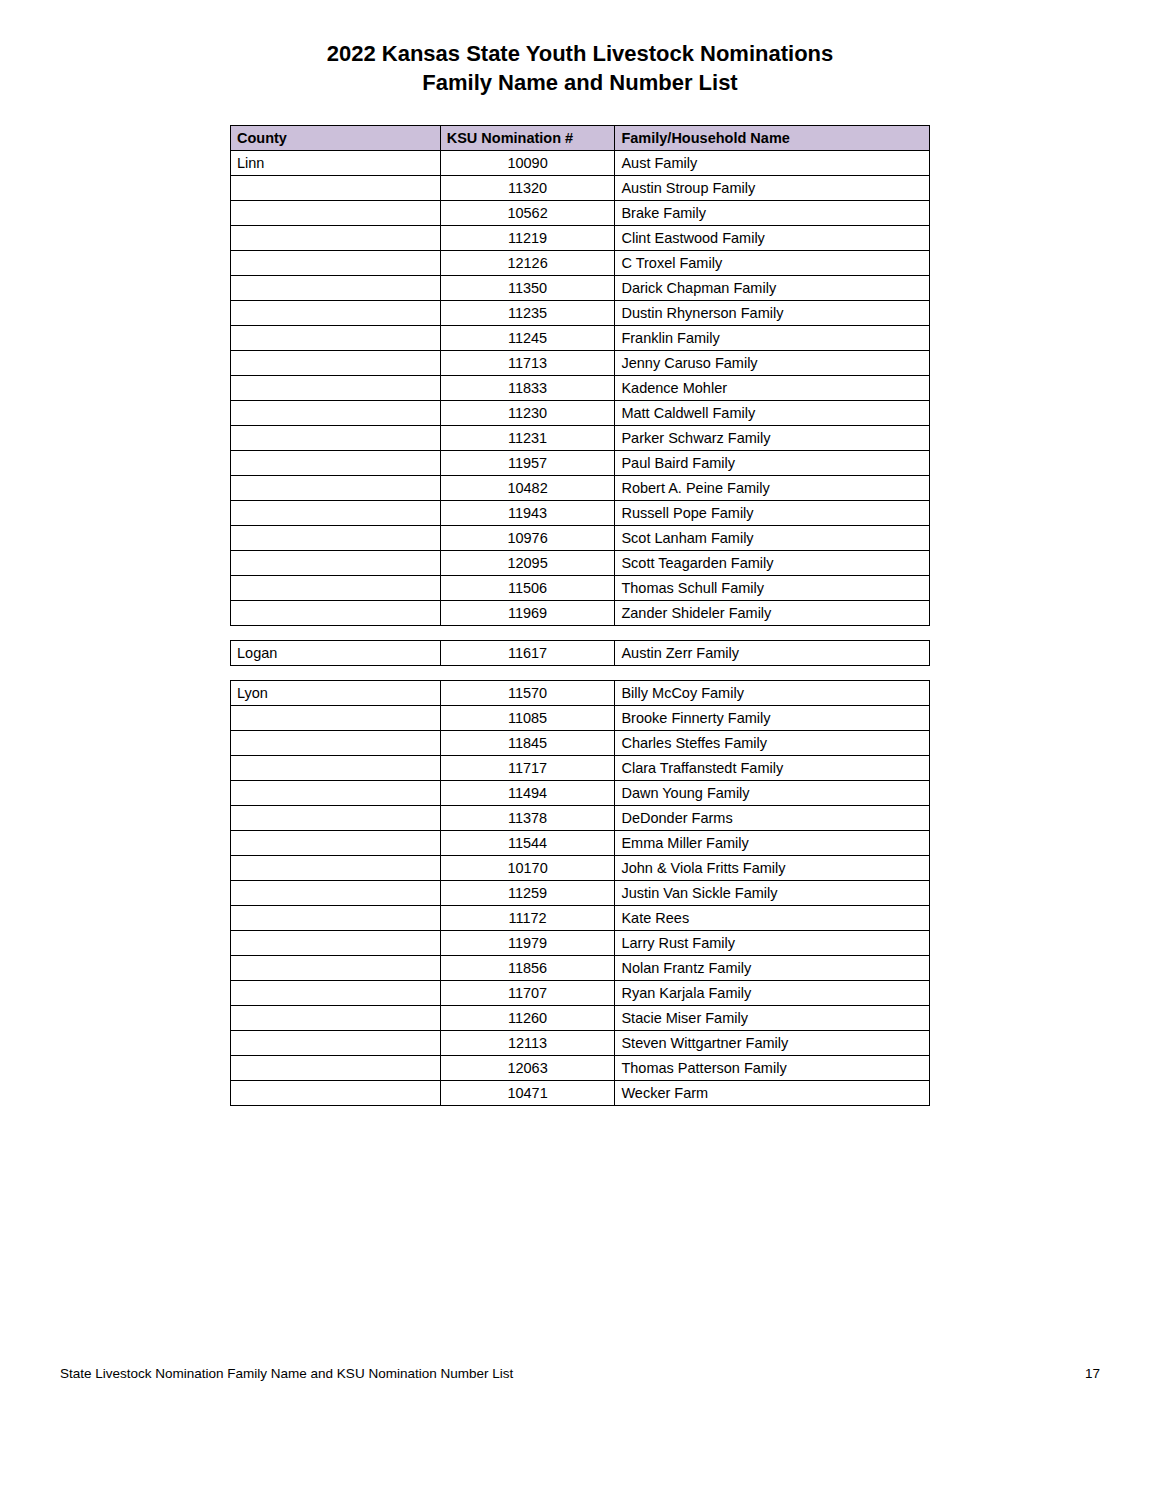2022 Kansas State Youth Livestock Nominations Family Name and Number List
| County | KSU Nomination # | Family/Household Name |
| --- | --- | --- |
| Linn | 10090 | Aust Family |
| | 11320 | Austin Stroup Family |
| | 10562 | Brake Family |
| | 11219 | Clint Eastwood Family |
| | 12126 | C Troxel Family |
| | 11350 | Darick Chapman Family |
| | 11235 | Dustin Rhynerson Family |
| | 11245 | Franklin Family |
| | 11713 | Jenny Caruso Family |
| | 11833 | Kadence Mohler |
| | 11230 | Matt Caldwell Family |
| | 11231 | Parker Schwarz Family |
| | 11957 | Paul Baird Family |
| | 10482 | Robert A. Peine Family |
| | 11943 | Russell Pope Family |
| | 10976 | Scot Lanham Family |
| | 12095 | Scott Teagarden Family |
| | 11506 | Thomas Schull Family |
| | 11969 | Zander Shideler Family |
| Logan | 11617 | Austin Zerr Family |
| Lyon | 11570 | Billy McCoy Family |
| | 11085 | Brooke Finnerty Family |
| | 11845 | Charles Steffes Family |
| | 11717 | Clara Traffanstedt Family |
| | 11494 | Dawn Young Family |
| | 11378 | DeDonder Farms |
| | 11544 | Emma Miller Family |
| | 10170 | John & Viola Fritts Family |
| | 11259 | Justin Van Sickle Family |
| | 11172 | Kate Rees |
| | 11979 | Larry Rust Family |
| | 11856 | Nolan Frantz Family |
| | 11707 | Ryan Karjala Family |
| | 11260 | Stacie Miser Family |
| | 12113 | Steven Wittgartner Family |
| | 12063 | Thomas Patterson Family |
| | 10471 | Wecker Farm |
State Livestock Nomination Family Name and KSU Nomination Number List 17